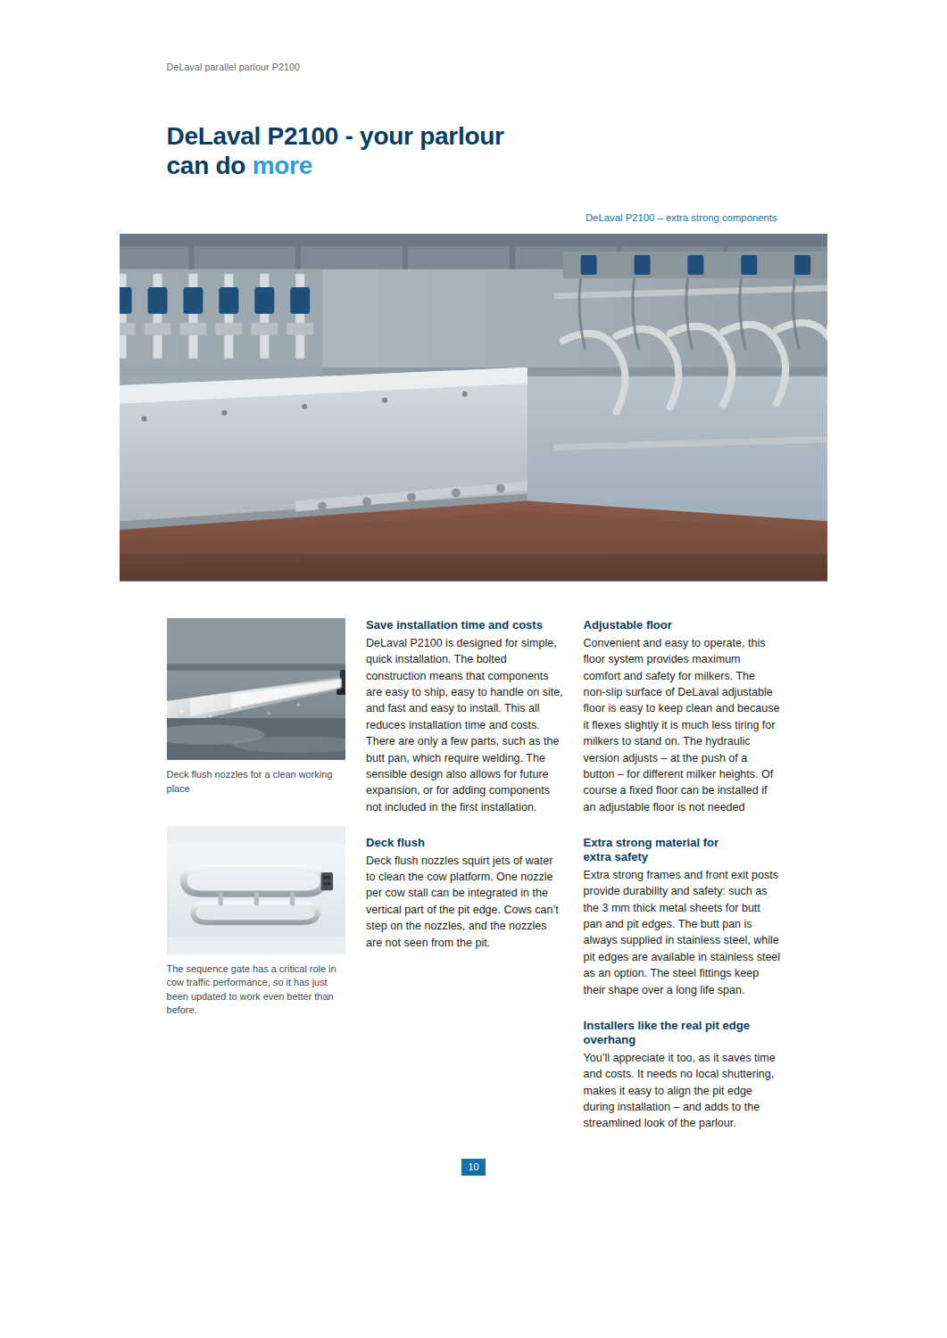DeLaval parallel parlour P2100
DeLaval P2100 - your parlour
can do more
DeLaval P2100 – extra strong components
Deck flush nozzles for a clean working place
The sequence gate has a critical role in cow traffic performance, so it has just been updated to work even better than before.
Save installation time and costs
DeLaval P2100 is designed for simple, quick installation. The bolted construction means that components are easy to ship, easy to handle on site, and fast and easy to install. This all reduces installation time and costs. There are only a few parts, such as the butt pan, which require welding. The sensible design also allows for future expansion, or for adding components not included in the first installation.
Deck flush
Deck flush nozzles squirt jets of water to clean the cow platform. One nozzle per cow stall can be integrated in the vertical part of the pit edge. Cows can’t step on the nozzles, and the nozzles are not seen from the pit.
Adjustable floor
Convenient and easy to operate, this floor system provides maximum comfort and safety for milkers. The non-slip surface of DeLaval adjustable floor is easy to keep clean and because it flexes slightly it is much less tiring for milkers to stand on. The hydraulic version adjusts – at the push of a button – for different milker heights. Of course a fixed floor can be installed if an adjustable floor is not needed
Extra strong material for
extra safety
Extra strong frames and front exit posts provide durability and safety: such as the 3 mm thick metal sheets for butt pan and pit edges. The butt pan is always supplied in stainless steel, while pit edges are available in stainless steel as an option. The steel fittings keep their shape over a long life span.
Installers like the real pit edge overhang
You’ll appreciate it too, as it saves time and costs. It needs no local shuttering, makes it easy to align the pit edge during installation – and adds to the streamlined look of the parlour.
10